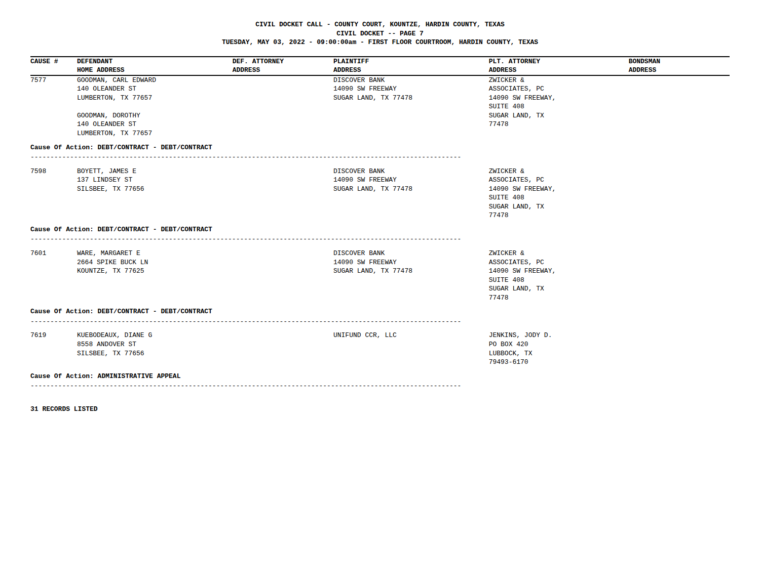CIVIL DOCKET CALL - COUNTY COURT, KOUNTZE, HARDIN COUNTY, TEXAS
CIVIL DOCKET -- PAGE 7
TUESDAY, MAY 03, 2022 - 09:00:00am - FIRST FLOOR COURTROOM, HARDIN COUNTY, TEXAS
| CAUSE # | DEFENDANT | DEF. ATTORNEY | PLAINTIFF | PLT. ATTORNEY | BONDSMAN |
| --- | --- | --- | --- | --- | --- |
| | HOME ADDRESS | ADDRESS | ADDRESS | ADDRESS | ADDRESS |
| 7577 | GOODMAN, CARL EDWARD | | DISCOVER BANK | ZWICKER & | |
| | 140 OLEANDER ST | | 14090 SW FREEWAY | ASSOCIATES, PC | |
| | LUMBERTON, TX 77657 | | SUGAR LAND, TX 77478 | 14090 SW FREEWAY, | |
| | | | | SUITE 408 | |
| | GOODMAN, DOROTHY | | | SUGAR LAND, TX | |
| | 140 OLEANDER ST | | | 77478 | |
| | LUMBERTON, TX 77657 | | | | |
Cause Of Action: DEBT/CONTRACT - DEBT/CONTRACT
-------------------------------------------------------------------------------------------------------------
| 7598 | BOYETT, JAMES E | | DISCOVER BANK | ZWICKER & | |
| | 137 LINDSEY ST | | 14090 SW FREEWAY | ASSOCIATES, PC | |
| | SILSBEE, TX 77656 | | SUGAR LAND, TX 77478 | 14090 SW FREEWAY, | |
| | | | | SUITE 408 | |
| | | | | SUGAR LAND, TX | |
| | | | | 77478 | |
Cause Of Action: DEBT/CONTRACT - DEBT/CONTRACT
-------------------------------------------------------------------------------------------------------------
| 7601 | WARE, MARGARET E | | DISCOVER BANK | ZWICKER & | |
| | 2664 SPIKE BUCK LN | | 14090 SW FREEWAY | ASSOCIATES, PC | |
| | KOUNTZE, TX 77625 | | SUGAR LAND, TX 77478 | 14090 SW FREEWAY, | |
| | | | | SUITE 408 | |
| | | | | SUGAR LAND, TX | |
| | | | | 77478 | |
Cause Of Action: DEBT/CONTRACT - DEBT/CONTRACT
-------------------------------------------------------------------------------------------------------------
| 7619 | KUEBODEAUX, DIANE G | | UNIFUND CCR, LLC | JENKINS, JODY D. | |
| | 8558 ANDOVER ST | | | PO BOX 420 | |
| | SILSBEE, TX 77656 | | | LUBBOCK, TX | |
| | | | | 79493-6170 | |
Cause Of Action: ADMINISTRATIVE APPEAL
-------------------------------------------------------------------------------------------------------------
31 RECORDS LISTED